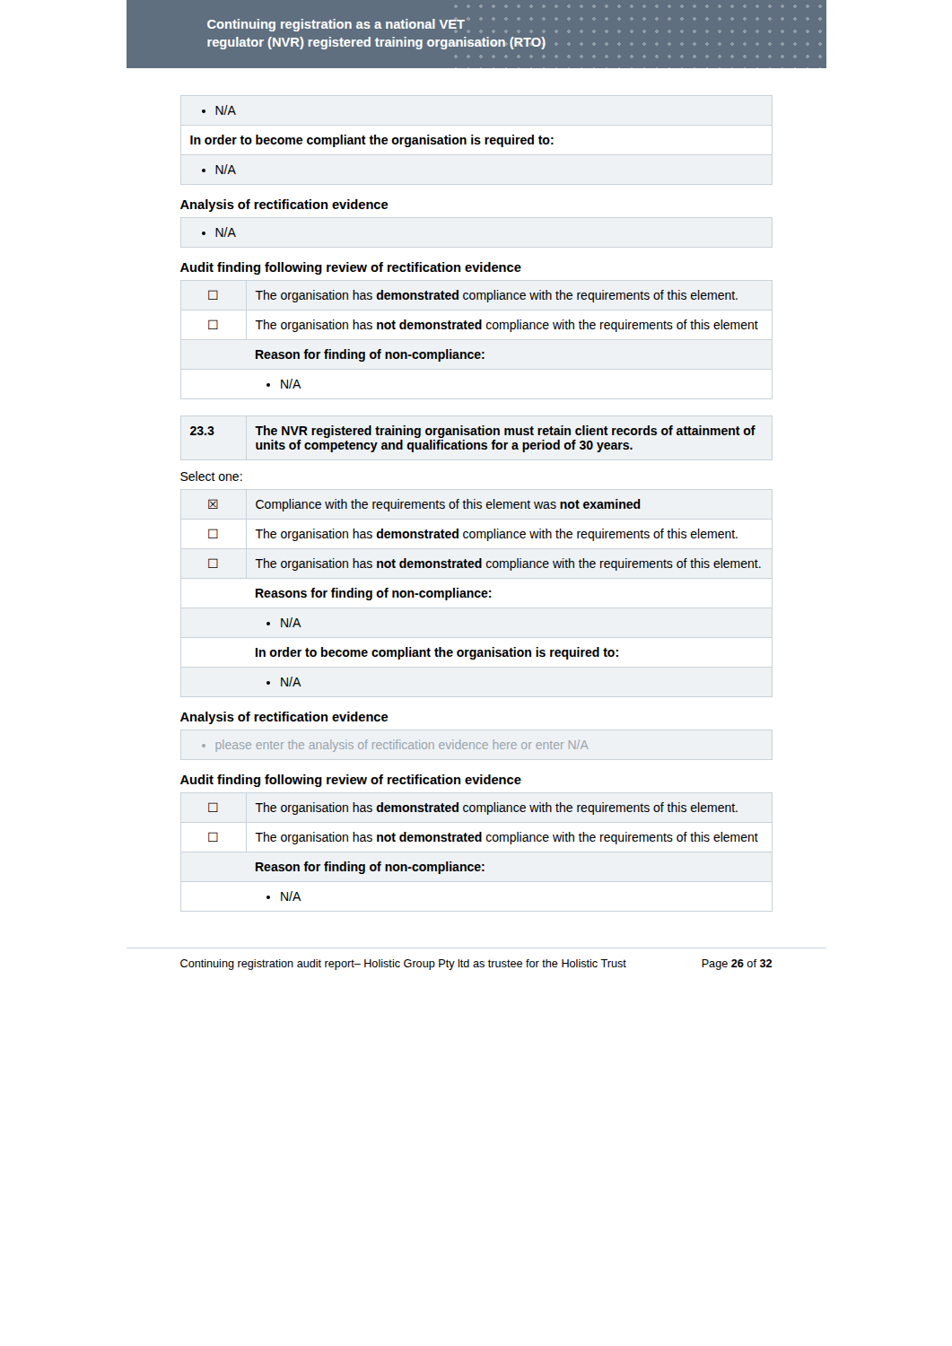Continuing registration as a national VET
regulator (NVR) registered training organisation (RTO)
| N/A |
| In order to become compliant the organisation is required to: |
| N/A |
Analysis of rectification evidence
| N/A |
Audit finding following review of rectification evidence
| ☐ | The organisation has demonstrated compliance with the requirements of this element. |
| ☐ | The organisation has not demonstrated compliance with the requirements of this element |
| | Reason for finding of non-compliance: |
| | N/A |
| 23.3 | The NVR registered training organisation must retain client records of attainment of units of competency and qualifications for a period of 30 years. |
Select one:
| ☒ | Compliance with the requirements of this element was not examined |
| ☐ | The organisation has demonstrated compliance with the requirements of this element. |
| ☐ | The organisation has not demonstrated compliance with the requirements of this element. |
| | Reasons for finding of non-compliance: |
| | N/A |
| | In order to become compliant the organisation is required to: |
| | N/A |
Analysis of rectification evidence
| please enter the analysis of rectification evidence here or enter N/A |
Audit finding following review of rectification evidence
| ☐ | The organisation has demonstrated compliance with the requirements of this element. |
| ☐ | The organisation has not demonstrated compliance with the requirements of this element |
| | Reason for finding of non-compliance: |
| | N/A |
Continuing registration audit report– Holistic Group Pty ltd as trustee for the Holistic Trust
Page 26 of 32